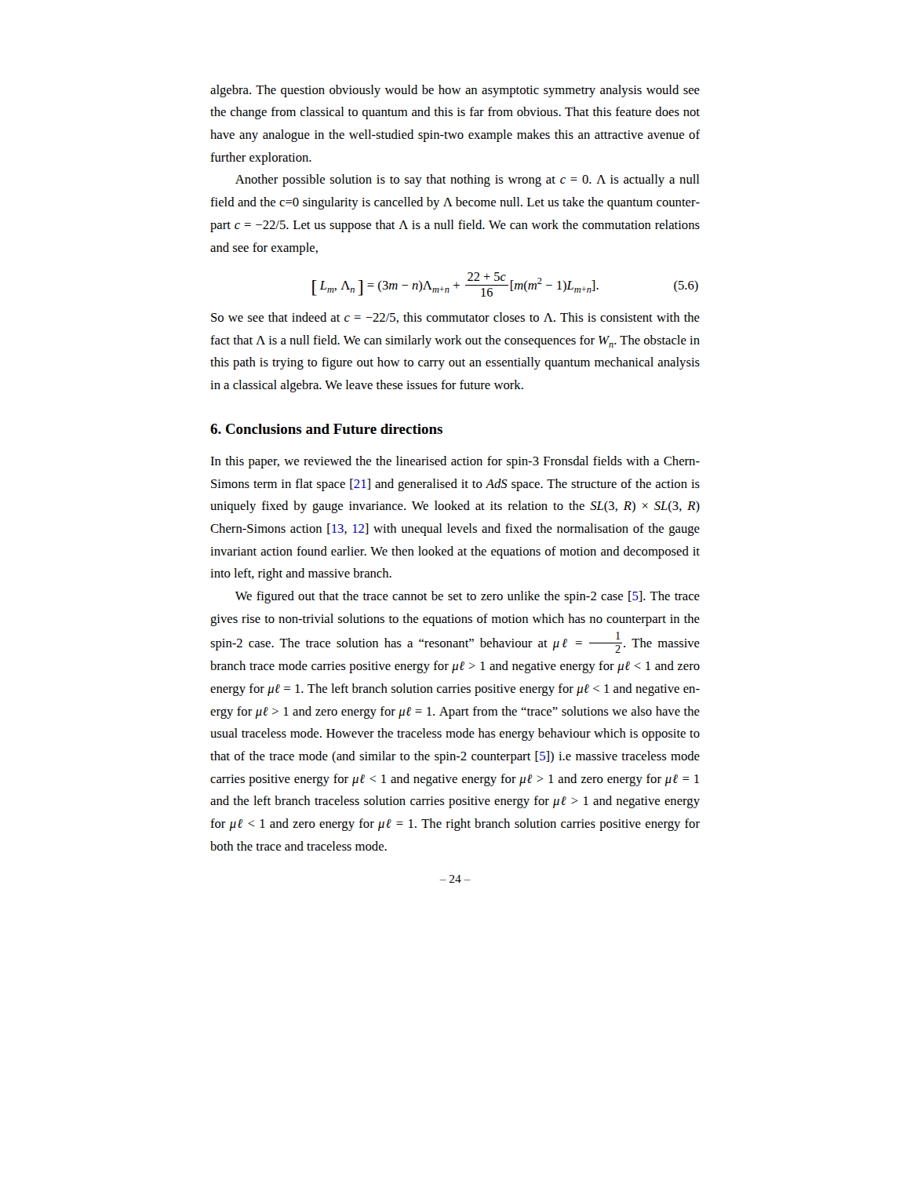algebra. The question obviously would be how an asymptotic symmetry analysis would see the change from classical to quantum and this is far from obvious. That this feature does not have any analogue in the well-studied spin-two example makes this an attractive avenue of further exploration.
Another possible solution is to say that nothing is wrong at c = 0. Λ is actually a null field and the c=0 singularity is cancelled by Λ become null. Let us take the quantum counterpart c = −22/5. Let us suppose that Λ is a null field. We can work the commutation relations and see for example,
[ Lm, Λn ] = (3m − n)Λm+n + 22 + 5c 16[m(m2 − 1)Lm+n]. (5.6)
So we see that indeed at c = −22/5, this commutator closes to Λ. This is consistent with the fact that Λ is a null field. We can similarly work out the consequences for Wn. The obstacle in this path is trying to figure out how to carry out an essentially quantum mechanical analysis in a classical algebra. We leave these issues for future work.
6. Conclusions and Future directions
In this paper, we reviewed the the linearised action for spin-3 Fronsdal fields with a Chern- Simons term in flat space [21] and generalised it to AdS space. The structure of the action is uniquely fixed by gauge invariance. We looked at its relation to the SL(3, R) × SL(3, R) Chern-Simons action [13, 12] with unequal levels and fixed the normalisation of the gauge invariant action found earlier. We then looked at the equations of motion and decomposed it into left, right and massive branch.
We figured out that the trace cannot be set to zero unlike the spin-2 case [5]. The trace gives rise to non-trivial solutions to the equations of motion which has no counterpart in the spin-2 case. The trace solution has a “resonant” behaviour at μℓ = 12. The massive branch trace mode carries positive energy for μℓ > 1 and negative energy for μℓ < 1 and zero energy for μℓ = 1. The left branch solution carries positive energy for μℓ < 1 and negative energy for μℓ > 1 and zero energy for μℓ = 1. Apart from the “trace” solutions we also have the usual traceless mode. However the traceless mode has energy behaviour which is opposite to that of the trace mode (and similar to the spin-2 counterpart [5]) i.e massive traceless mode carries positive energy for μℓ < 1 and negative energy for μℓ > 1 and zero energy for μℓ = 1 and the left branch traceless solution carries positive energy for μℓ > 1 and negative energy for μℓ < 1 and zero energy for μℓ = 1. The right branch solution carries positive energy for both the trace and traceless mode.
– 24 –